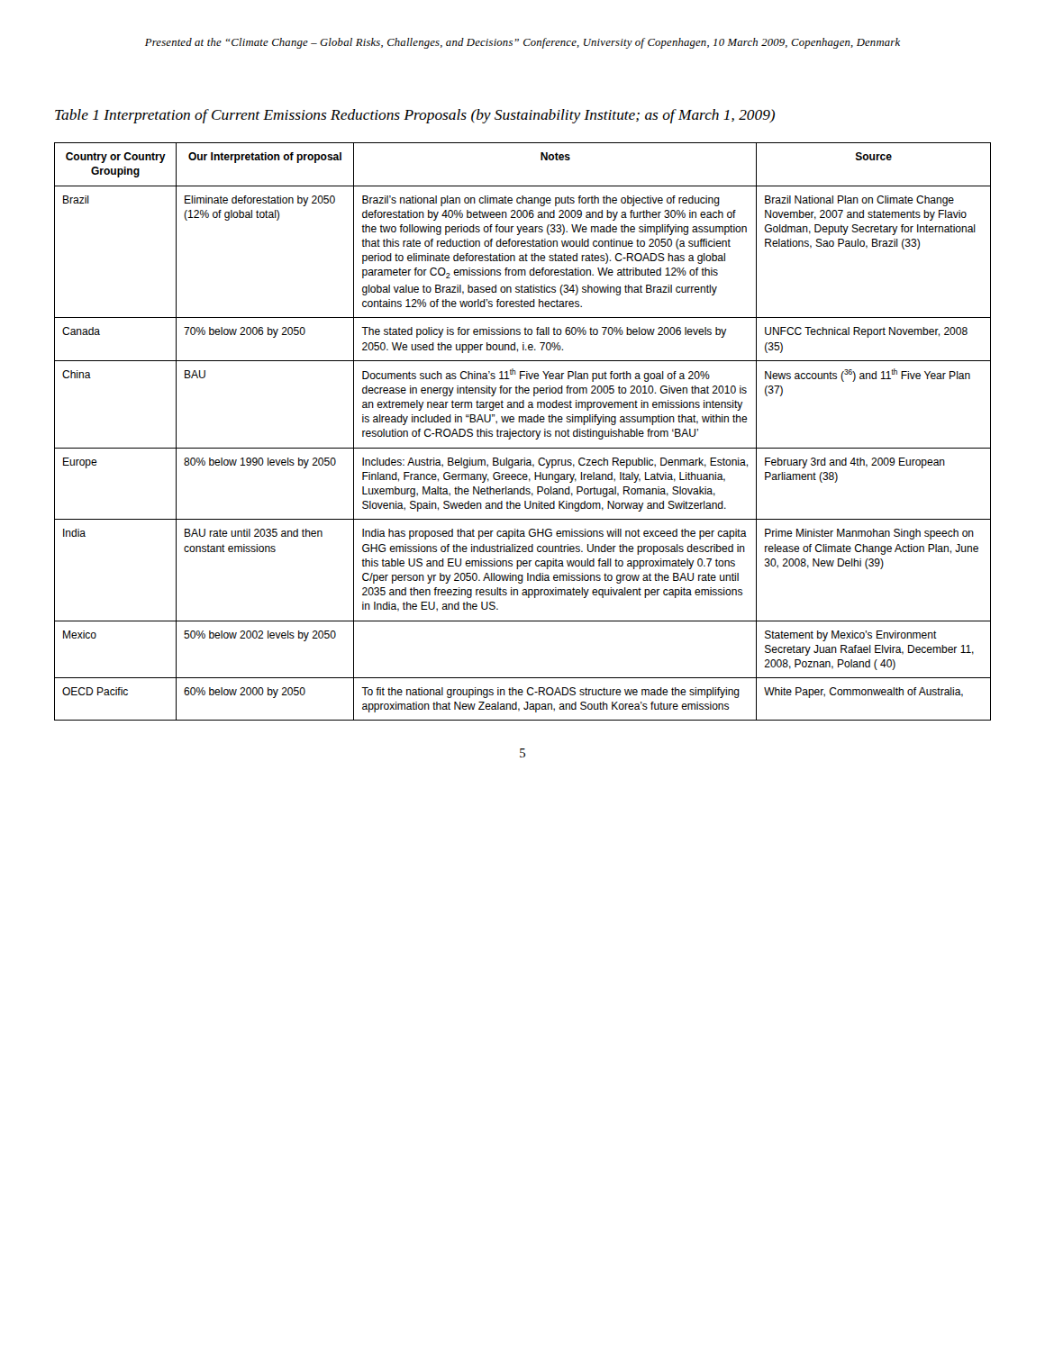Presented at the “Climate Change – Global Risks, Challenges, and Decisions” Conference, University of Copenhagen, 10 March 2009, Copenhagen, Denmark
Table 1 Interpretation of Current Emissions Reductions Proposals (by Sustainability Institute; as of March 1, 2009)
| Country or Country Grouping | Our Interpretation of proposal | Notes | Source |
| --- | --- | --- | --- |
| Brazil | Eliminate deforestation by 2050 (12% of global total) | Brazil’s national plan on climate change puts forth the objective of reducing deforestation by 40% between 2006 and 2009 and by a further 30% in each of the two following periods of four years (33). We made the simplifying assumption that this rate of reduction of deforestation would continue to 2050 (a sufficient period to eliminate deforestation at the stated rates). C-ROADS has a global parameter for CO 2 emissions from deforestation. We attributed 12% of this global value to Brazil, based on statistics (34) showing that Brazil currently contains 12% of the world’s forested hectares. | Brazil National Plan on Climate Change November, 2007 and statements by Flavio Goldman, Deputy Secretary for International Relations, Sao Paulo, Brazil (33) |
| Canada | 70% below 2006 by 2050 | The stated policy is for emissions to fall to 60% to 70% below 2006 levels by 2050. We used the upper bound, i.e. 70%. | UNFCC Technical Report November, 2008 (35) |
| China | BAU | Documents such as China’s 11 th Five Year Plan put forth a goal of a 20% decrease in energy intensity for the period from 2005 to 2010. Given that 2010 is an extremely near term target and a modest improvement in emissions intensity is already included in “BAU”, we made the simplifying assumption that, within the resolution of C-ROADS this trajectory is not distinguishable from ‘BAU’ | News accounts ( 36 ) and 11 th Five Year Plan (37) |
| Europe | 80% below 1990 levels by 2050 | Includes: Austria, Belgium, Bulgaria, Cyprus, Czech Republic, Denmark, Estonia, Finland, France, Germany, Greece, Hungary, Ireland, Italy, Latvia, Lithuania, Luxemburg, Malta, the Netherlands, Poland, Portugal, Romania, Slovakia, Slovenia, Spain, Sweden and the United Kingdom, Norway and Switzerland. | February 3rd and 4th, 2009 European Parliament (38) |
| India | BAU rate until 2035 and then constant emissions | India has proposed that per capita GHG emissions will not exceed the per capita GHG emissions of the industrialized countries. Under the proposals described in this table US and EU emissions per capita would fall to approximately 0.7 tons C/per person yr by 2050. Allowing India emissions to grow at the BAU rate until 2035 and then freezing results in approximately equivalent per capita emissions in India, the EU, and the US. | Prime Minister Manmohan Singh speech on release of Climate Change Action Plan, June 30, 2008, New Delhi (39) |
| Mexico | 50% below 2002 levels by 2050 | | Statement by Mexico's Environment Secretary Juan Rafael Elvira, December 11, 2008, Poznan, Poland ( 40) |
| OECD Pacific | 60% below 2000 by 2050 | To fit the national groupings in the C-ROADS structure we made the simplifying approximation that New Zealand, Japan, and South Korea’s future emissions | White Paper, Commonwealth of Australia, |
5